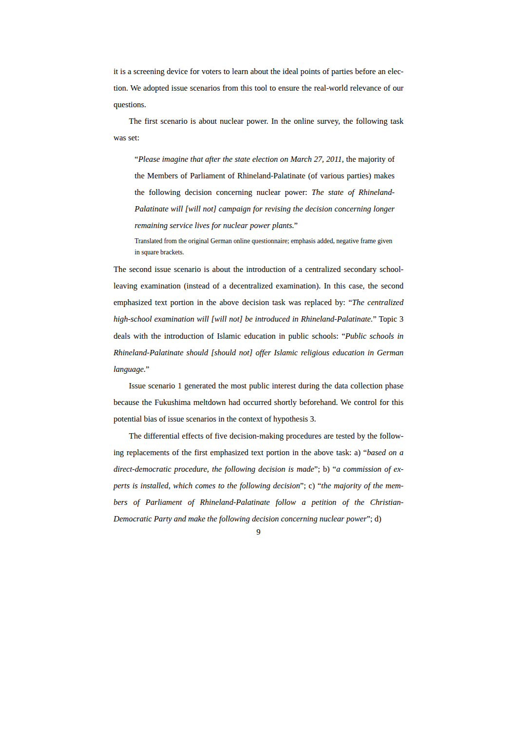it is a screening device for voters to learn about the ideal points of parties before an election. We adopted issue scenarios from this tool to ensure the real-world relevance of our questions.
The first scenario is about nuclear power. In the online survey, the following task was set:
“Please imagine that after the state election on March 27, 2011, the majority of the Members of Parliament of Rhineland-Palatinate (of various parties) makes the following decision concerning nuclear power: The state of Rhineland-Palatinate will [will not] campaign for revising the decision concerning longer remaining service lives for nuclear power plants.”
Translated from the original German online questionnaire; emphasis added, negative frame given in square brackets.
The second issue scenario is about the introduction of a centralized secondary school-leaving examination (instead of a decentralized examination). In this case, the second emphasized text portion in the above decision task was replaced by: “The centralized high-school examination will [will not] be introduced in Rhineland-Palatinate.” Topic 3 deals with the introduction of Islamic education in public schools: “Public schools in Rhineland-Palatinate should [should not] offer Islamic religious education in German language.”
Issue scenario 1 generated the most public interest during the data collection phase because the Fukushima meltdown had occurred shortly beforehand. We control for this potential bias of issue scenarios in the context of hypothesis 3.
The differential effects of five decision-making procedures are tested by the following replacements of the first emphasized text portion in the above task: a) “based on a direct-democratic procedure, the following decision is made”; b) “a commission of experts is installed, which comes to the following decision”; c) “the majority of the members of Parliament of Rhineland-Palatinate follow a petition of the Christian-Democratic Party and make the following decision concerning nuclear power”; d)
9